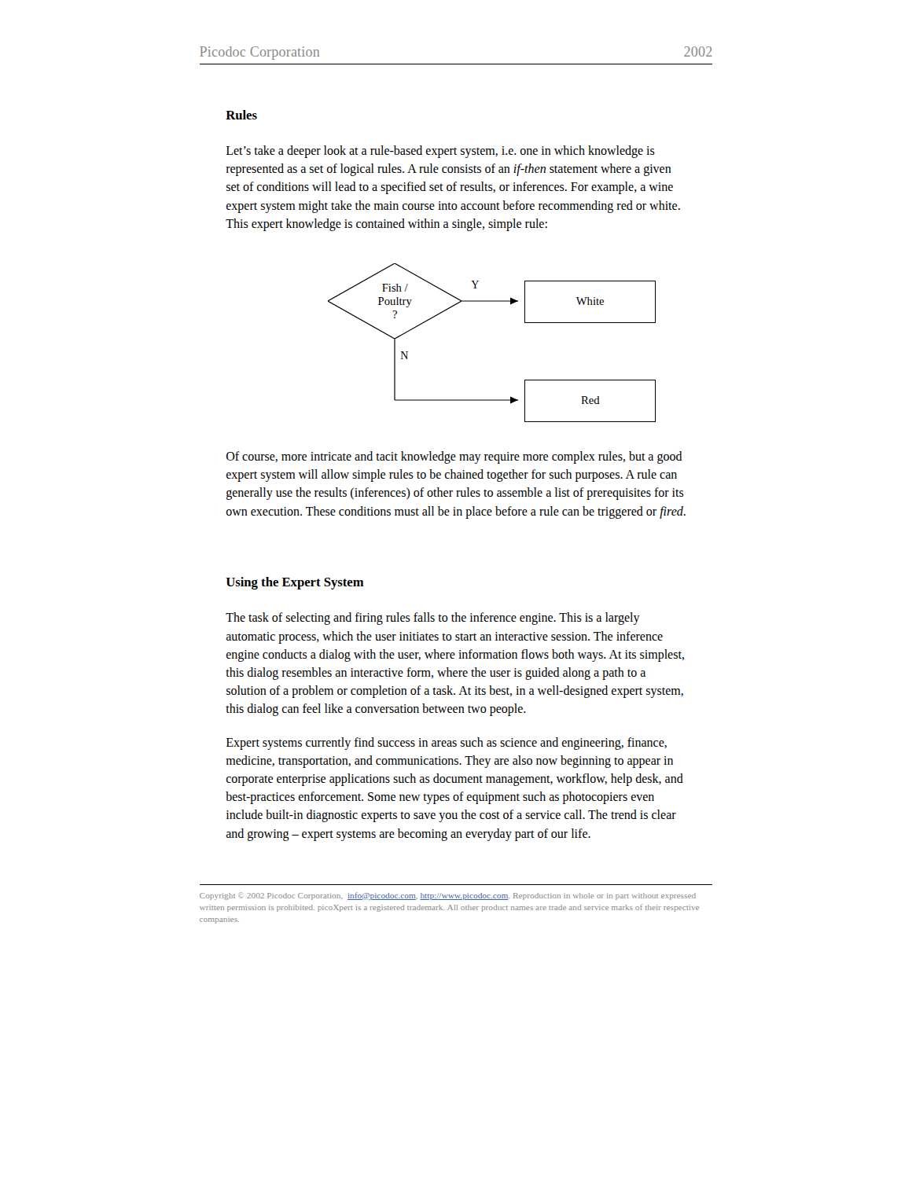Picodoc Corporation
2002
Rules
Let’s take a deeper look at a rule-based expert system, i.e. one in which knowledge is represented as a set of logical rules. A rule consists of an if-then statement where a given set of conditions will lead to a specified set of results, or inferences. For example, a wine expert system might take the main course into account before recommending red or white. This expert knowledge is contained within a single, simple rule:
Fish / Poultry ?
Y
N
White
Red
Of course, more intricate and tacit knowledge may require more complex rules, but a good expert system will allow simple rules to be chained together for such purposes. A rule can generally use the results (inferences) of other rules to assemble a list of prerequisites for its own execution. These conditions must all be in place before a rule can be triggered or fired.
Using the Expert System
The task of selecting and firing rules falls to the inference engine. This is a largely automatic process, which the user initiates to start an interactive session. The inference engine conducts a dialog with the user, where information flows both ways. At its simplest, this dialog resembles an interactive form, where the user is guided along a path to a solution of a problem or completion of a task. At its best, in a well-designed expert system, this dialog can feel like a conversation between two people.
Expert systems currently find success in areas such as science and engineering, finance, medicine, transportation, and communications. They are also now beginning to appear in corporate enterprise applications such as document management, workflow, help desk, and best-practices enforcement. Some new types of equipment such as photocopiers even include built-in diagnostic experts to save you the cost of a service call. The trend is clear and growing – expert systems are becoming an everyday part of our life.
Copyright © 2002 Picodoc Corporation, info@picodoc.com, http://www.picodoc.com. Reproduction in whole or in part without expressed written permission is prohibited. picoXpert is a registered trademark. All other product names are trade and service marks of their respective companies.